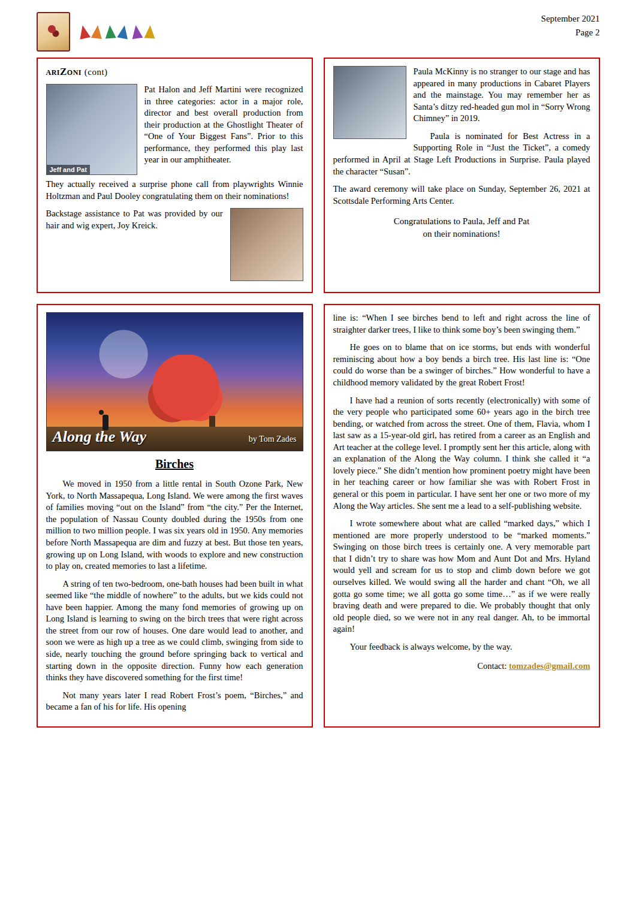September 2021
Page 2
ariZoni (cont)
Jeff and Pat
Pat Halon and Jeff Martini were recognized in three categories: actor in a major role, director and best overall production from their production at the Ghostlight Theater of “One of Your Biggest Fans”. Prior to this performance, they performed this play last year in our amphitheater.
They actually received a surprise phone call from playwrights Winnie Holtzman and Paul Dooley congratulating them on their nominations!
Backstage assistance to Pat was provided by our hair and wig expert, Joy Kreick.
Paula McKinny is no stranger to our stage and has appeared in many productions in Cabaret Players and the mainstage. You may remember her as Santa’s ditzy red-headed gun mol in “Sorry Wrong Chimney” in 2019.
Paula is nominated for Best Actress in a Supporting Role in “Just the Ticket”, a comedy performed in April at Stage Left Productions in Surprise. Paula played the character “Susan”.
The award ceremony will take place on Sunday, September 26, 2021 at Scottsdale Performing Arts Center.
Congratulations to Paula, Jeff and Pat
on their nominations!
Along the Way by Tom Zades
Birches
We moved in 1950 from a little rental in South Ozone Park, New York, to North Massapequa, Long Island. We were among the first waves of families moving “out on the Island” from “the city.” Per the Internet, the population of Nassau County doubled during the 1950s from one million to two million people. I was six years old in 1950. Any memories before North Massapequa are dim and fuzzy at best. But those ten years, growing up on Long Island, with woods to explore and new construction to play on, created memories to last a lifetime.
A string of ten two-bedroom, one-bath houses had been built in what seemed like “the middle of nowhere” to the adults, but we kids could not have been happier. Among the many fond memories of growing up on Long Island is learning to swing on the birch trees that were right across the street from our row of houses. One dare would lead to another, and soon we were as high up a tree as we could climb, swinging from side to side, nearly touching the ground before springing back to vertical and starting down in the opposite direction. Funny how each generation thinks they have discovered something for the first time!
Not many years later I read Robert Frost’s poem, “Birches,” and became a fan of his for life. His opening
line is: “When I see birches bend to left and right across the line of straighter darker trees, I like to think some boy’s been swinging them.”
He goes on to blame that on ice storms, but ends with wonderful reminiscing about how a boy bends a birch tree. His last line is: “One could do worse than be a swinger of birches.” How wonderful to have a childhood memory validated by the great Robert Frost!
I have had a reunion of sorts recently (electronically) with some of the very people who participated some 60+ years ago in the birch tree bending, or watched from across the street. One of them, Flavia, whom I last saw as a 15-year-old girl, has retired from a career as an English and Art teacher at the college level. I promptly sent her this article, along with an explanation of the Along the Way column. I think she called it “a lovely piece.” She didn’t mention how prominent poetry might have been in her teaching career or how familiar she was with Robert Frost in general or this poem in particular. I have sent her one or two more of my Along the Way articles. She sent me a lead to a self-publishing website.
I wrote somewhere about what are called “marked days,” which I mentioned are more properly understood to be “marked moments.” Swinging on those birch trees is certainly one. A very memorable part that I didn’t try to share was how Mom and Aunt Dot and Mrs. Hyland would yell and scream for us to stop and climb down before we got ourselves killed. We would swing all the harder and chant “Oh, we all gotta go some time; we all gotta go some time…” as if we were really braving death and were prepared to die. We probably thought that only old people died, so we were not in any real danger. Ah, to be immortal again!
Your feedback is always welcome, by the way.
Contact: tomzades@gmail.com